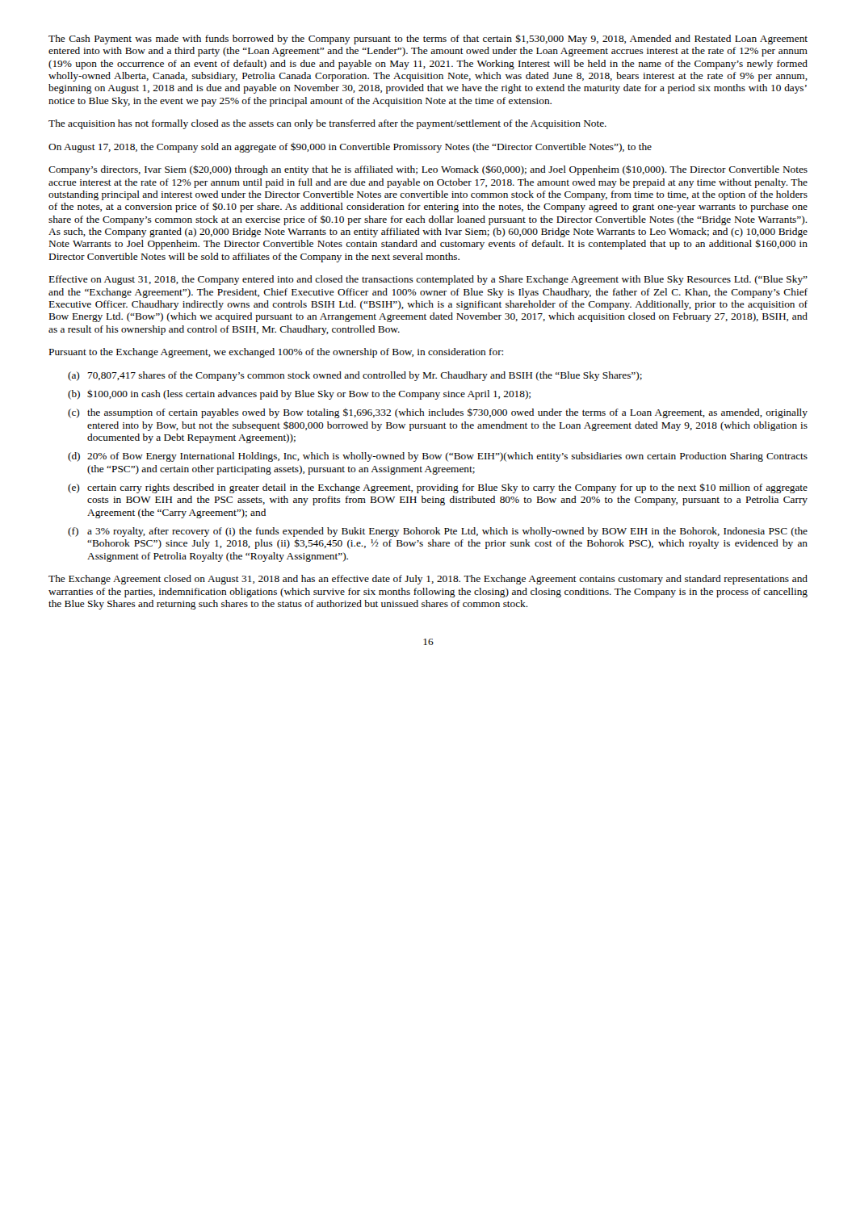The Cash Payment was made with funds borrowed by the Company pursuant to the terms of that certain $1,530,000 May 9, 2018, Amended and Restated Loan Agreement entered into with Bow and a third party (the “Loan Agreement” and the “Lender”). The amount owed under the Loan Agreement accrues interest at the rate of 12% per annum (19% upon the occurrence of an event of default) and is due and payable on May 11, 2021. The Working Interest will be held in the name of the Company’s newly formed wholly-owned Alberta, Canada, subsidiary, Petrolia Canada Corporation. The Acquisition Note, which was dated June 8, 2018, bears interest at the rate of 9% per annum, beginning on August 1, 2018 and is due and payable on November 30, 2018, provided that we have the right to extend the maturity date for a period six months with 10 days’ notice to Blue Sky, in the event we pay 25% of the principal amount of the Acquisition Note at the time of extension.
The acquisition has not formally closed as the assets can only be transferred after the payment/settlement of the Acquisition Note.
On August 17, 2018, the Company sold an aggregate of $90,000 in Convertible Promissory Notes (the “Director Convertible Notes”), to the
Company’s directors, Ivar Siem ($20,000) through an entity that he is affiliated with; Leo Womack ($60,000); and Joel Oppenheim ($10,000). The Director Convertible Notes accrue interest at the rate of 12% per annum until paid in full and are due and payable on October 17, 2018. The amount owed may be prepaid at any time without penalty. The outstanding principal and interest owed under the Director Convertible Notes are convertible into common stock of the Company, from time to time, at the option of the holders of the notes, at a conversion price of $0.10 per share. As additional consideration for entering into the notes, the Company agreed to grant one-year warrants to purchase one share of the Company’s common stock at an exercise price of $0.10 per share for each dollar loaned pursuant to the Director Convertible Notes (the “Bridge Note Warrants”). As such, the Company granted (a) 20,000 Bridge Note Warrants to an entity affiliated with Ivar Siem; (b) 60,000 Bridge Note Warrants to Leo Womack; and (c) 10,000 Bridge Note Warrants to Joel Oppenheim. The Director Convertible Notes contain standard and customary events of default. It is contemplated that up to an additional $160,000 in Director Convertible Notes will be sold to affiliates of the Company in the next several months.
Effective on August 31, 2018, the Company entered into and closed the transactions contemplated by a Share Exchange Agreement with Blue Sky Resources Ltd. (“Blue Sky” and the “Exchange Agreement”). The President, Chief Executive Officer and 100% owner of Blue Sky is Ilyas Chaudhary, the father of Zel C. Khan, the Company’s Chief Executive Officer. Chaudhary indirectly owns and controls BSIH Ltd. (“BSIH”), which is a significant shareholder of the Company. Additionally, prior to the acquisition of Bow Energy Ltd. (“Bow”) (which we acquired pursuant to an Arrangement Agreement dated November 30, 2017, which acquisition closed on February 27, 2018), BSIH, and as a result of his ownership and control of BSIH, Mr. Chaudhary, controlled Bow.
Pursuant to the Exchange Agreement, we exchanged 100% of the ownership of Bow, in consideration for:
(a) 70,807,417 shares of the Company’s common stock owned and controlled by Mr. Chaudhary and BSIH (the “Blue Sky Shares”);
(b)$100,000 in cash (less certain advances paid by Blue Sky or Bow to the Company since April 1, 2018);
(c) the assumption of certain payables owed by Bow totaling $1,696,332 (which includes $730,000 owed under the terms of a Loan Agreement, as amended, originally entered into by Bow, but not the subsequent $800,000 borrowed by Bow pursuant to the amendment to the Loan Agreement dated May 9, 2018 (which obligation is documented by a Debt Repayment Agreement));
(d) 20% of Bow Energy International Holdings, Inc, which is wholly-owned by Bow (“Bow EIH”)(which entity’s subsidiaries own certain Production Sharing Contracts (the “PSC”) and certain other participating assets), pursuant to an Assignment Agreement;
(e) certain carry rights described in greater detail in the Exchange Agreement, providing for Blue Sky to carry the Company for up to the next $10 million of aggregate costs in BOW EIH and the PSC assets, with any profits from BOW EIH being distributed 80% to Bow and 20% to the Company, pursuant to a Petrolia Carry Agreement (the “Carry Agreement”); and
(f) a 3% royalty, after recovery of (i) the funds expended by Bukit Energy Bohorok Pte Ltd, which is wholly-owned by BOW EIH in the Bohorok, Indonesia PSC (the “Bohorok PSC”) since July 1, 2018, plus (ii) $3,546,450 (i.e., ½ of Bow’s share of the prior sunk cost of the Bohorok PSC), which royalty is evidenced by an Assignment of Petrolia Royalty (the “Royalty Assignment”).
The Exchange Agreement closed on August 31, 2018 and has an effective date of July 1, 2018. The Exchange Agreement contains customary and standard representations and warranties of the parties, indemnification obligations (which survive for six months following the closing) and closing conditions. The Company is in the process of cancelling the Blue Sky Shares and returning such shares to the status of authorized but unissued shares of common stock.
16